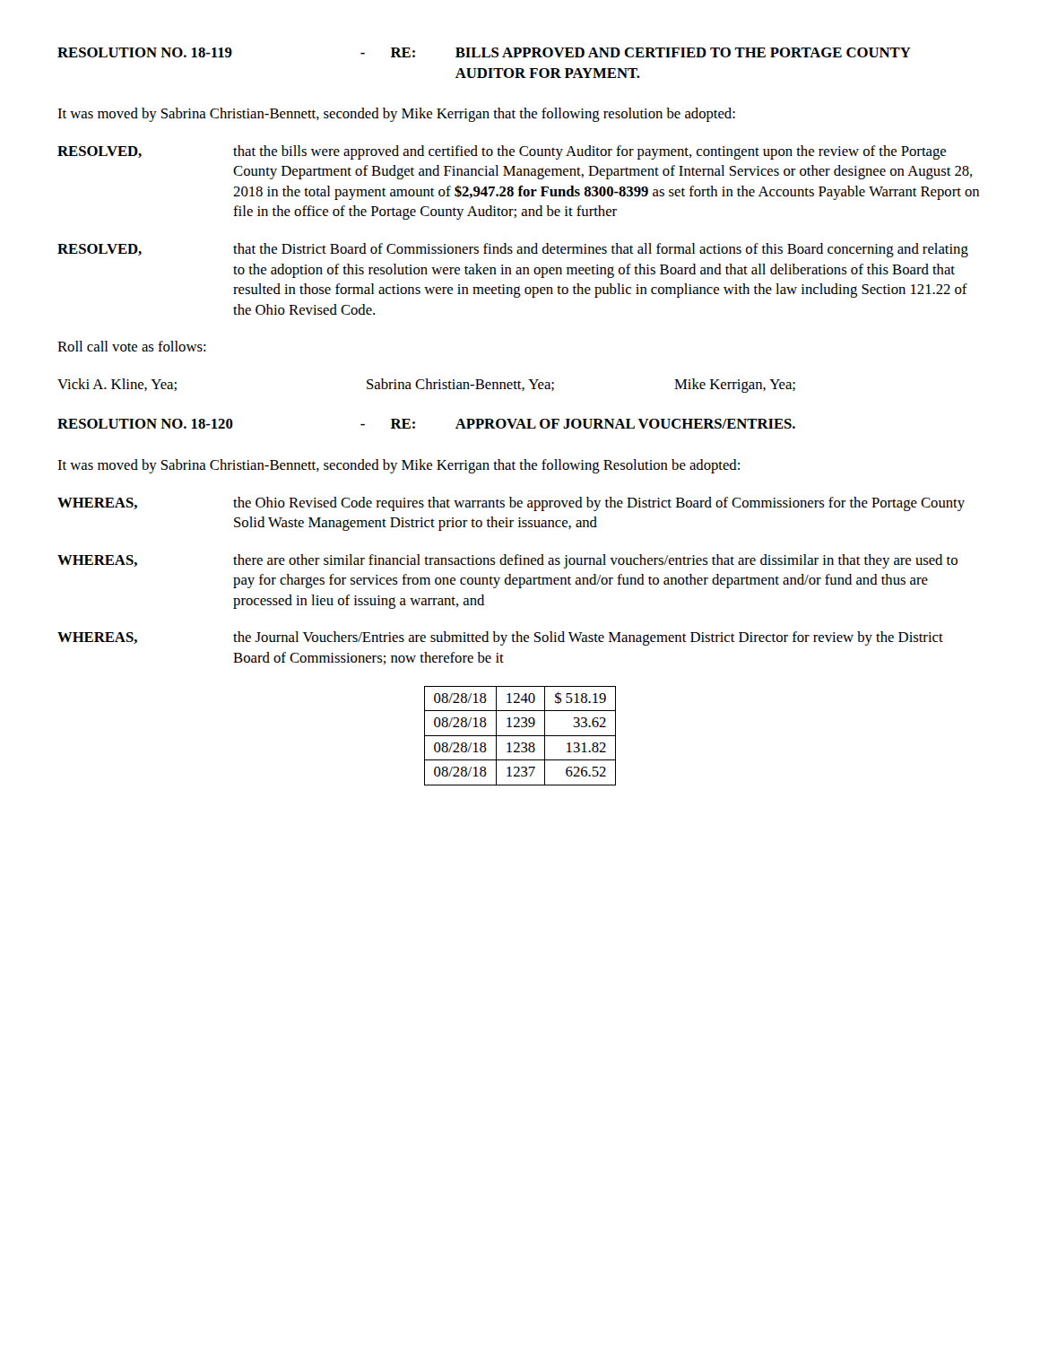| RESOLUTION NO. 18-119 | - | RE: | BILLS APPROVED AND CERTIFIED TO THE PORTAGE COUNTY AUDITOR FOR PAYMENT. |
It was moved by Sabrina Christian-Bennett, seconded by Mike Kerrigan that the following resolution be adopted:
RESOLVED,
that the bills were approved and certified to the County Auditor for payment, contingent upon the review of the Portage County Department of Budget and Financial Management, Department of Internal Services or other designee on August 28, 2018 in the total payment amount of $2,947.28 for Funds 8300-8399 as set forth in the Accounts Payable Warrant Report on file in the office of the Portage County Auditor; and be it further
RESOLVED,
that the District Board of Commissioners finds and determines that all formal actions of this Board concerning and relating to the adoption of this resolution were taken in an open meeting of this Board and that all deliberations of this Board that resulted in those formal actions were in meeting open to the public in compliance with the law including Section 121.22 of the Ohio Revised Code.
Roll call vote as follows:
Vicki A. Kline, Yea;
Sabrina Christian-Bennett, Yea;
Mike Kerrigan, Yea;
| RESOLUTION NO. 18-120 | - | RE: | APPROVAL OF JOURNAL VOUCHERS/ENTRIES. |
It was moved by Sabrina Christian-Bennett, seconded by Mike Kerrigan that the following Resolution be adopted:
WHEREAS,
the Ohio Revised Code requires that warrants be approved by the District Board of Commissioners for the Portage County Solid Waste Management District prior to their issuance, and
WHEREAS,
there are other similar financial transactions defined as journal vouchers/entries that are dissimilar in that they are used to pay for charges for services from one county department and/or fund to another department and/or fund and thus are processed in lieu of issuing a warrant, and
WHEREAS,
the Journal Vouchers/Entries are submitted by the Solid Waste Management District Director for review by the District Board of Commissioners; now therefore be it
| 08/28/18 | 1240 | $ 518.19 |
| 08/28/18 | 1239 | 33.62 |
| 08/28/18 | 1238 | 131.82 |
| 08/28/18 | 1237 | 626.52 |